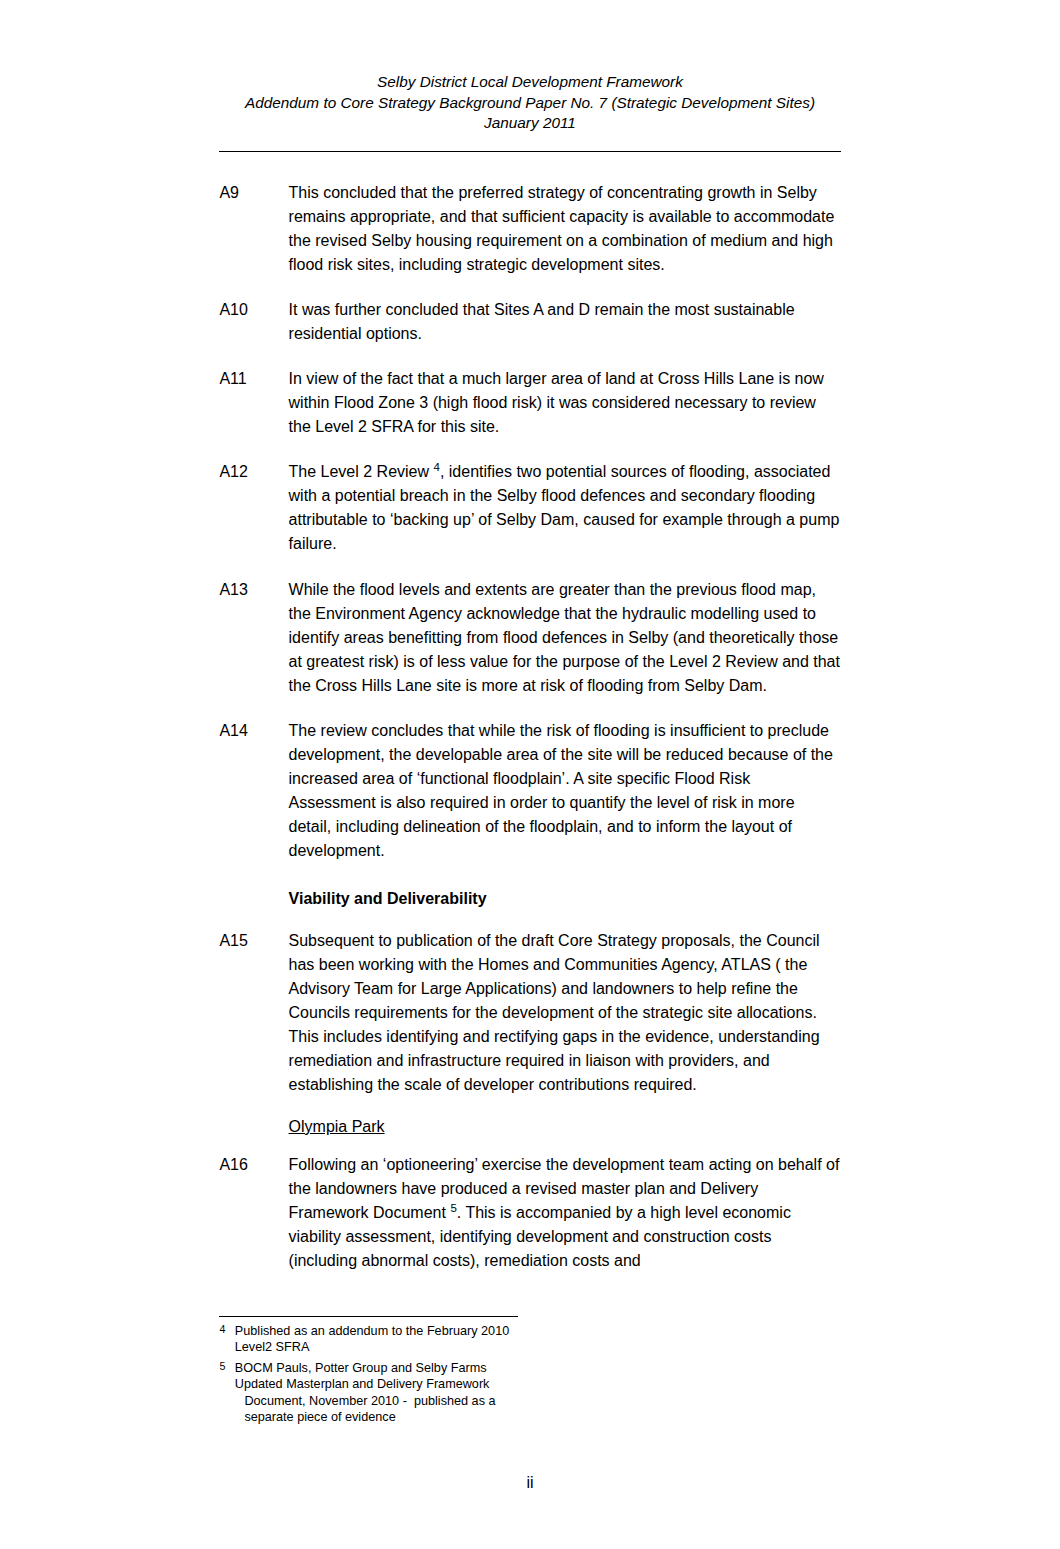Selby District Local Development Framework Addendum to Core Strategy Background Paper No. 7 (Strategic Development Sites) January 2011
A9
This concluded that the preferred strategy of concentrating growth in Selby remains appropriate, and that sufficient capacity is available to accommodate the revised Selby housing requirement on a combination of medium and high flood risk sites, including strategic development sites.
A10
It was further concluded that Sites A and D remain the most sustainable residential options.
A11
In view of the fact that a much larger area of land at Cross Hills Lane is now within Flood Zone 3 (high flood risk) it was considered necessary to review the Level 2 SFRA for this site.
A12
The Level 2 Review 4, identifies two potential sources of flooding, associated with a potential breach in the Selby flood defences and secondary flooding attributable to ‘backing up’ of Selby Dam, caused for example through a pump failure.
A13
While the flood levels and extents are greater than the previous flood map, the Environment Agency acknowledge that the hydraulic modelling used to identify areas benefitting from flood defences in Selby (and theoretically those at greatest risk) is of less value for the purpose of the Level 2 Review and that the Cross Hills Lane site is more at risk of flooding from Selby Dam.
A14
The review concludes that while the risk of flooding is insufficient to preclude development, the developable area of the site will be reduced because of the increased area of ‘functional floodplain’. A site specific Flood Risk Assessment is also required in order to quantify the level of risk in more detail, including delineation of the floodplain, and to inform the layout of development.
Viability and Deliverability
A15
Subsequent to publication of the draft Core Strategy proposals, the Council has been working with the Homes and Communities Agency, ATLAS ( the Advisory Team for Large Applications) and landowners to help refine the Councils requirements for the development of the strategic site allocations. This includes identifying and rectifying gaps in the evidence, understanding remediation and infrastructure required in liaison with providers, and establishing the scale of developer contributions required.
Olympia Park
A16
Following an ‘optioneering’ exercise the development team acting on behalf of the landowners have produced a revised master plan and Delivery Framework Document 5. This is accompanied by a high level economic viability assessment, identifying development and construction costs (including abnormal costs), remediation costs and
4
Published as an addendum to the February 2010 Level2 SFRA
5
BOCM Pauls, Potter Group and Selby Farms Updated Masterplan and Delivery Framework Document, November 2010 - published as a separate piece of evidence
ii